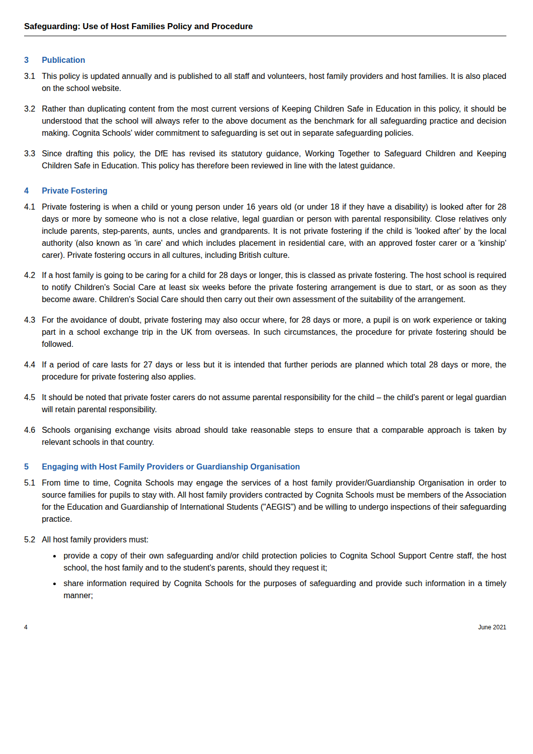Safeguarding: Use of Host Families Policy and Procedure
3 Publication
3.1 This policy is updated annually and is published to all staff and volunteers, host family providers and host families. It is also placed on the school website.
3.2 Rather than duplicating content from the most current versions of Keeping Children Safe in Education in this policy, it should be understood that the school will always refer to the above document as the benchmark for all safeguarding practice and decision making. Cognita Schools' wider commitment to safeguarding is set out in separate safeguarding policies.
3.3 Since drafting this policy, the DfE has revised its statutory guidance, Working Together to Safeguard Children and Keeping Children Safe in Education. This policy has therefore been reviewed in line with the latest guidance.
4 Private Fostering
4.1 Private fostering is when a child or young person under 16 years old (or under 18 if they have a disability) is looked after for 28 days or more by someone who is not a close relative, legal guardian or person with parental responsibility. Close relatives only include parents, step-parents, aunts, uncles and grandparents. It is not private fostering if the child is 'looked after' by the local authority (also known as 'in care' and which includes placement in residential care, with an approved foster carer or a 'kinship' carer). Private fostering occurs in all cultures, including British culture.
4.2 If a host family is going to be caring for a child for 28 days or longer, this is classed as private fostering. The host school is required to notify Children's Social Care at least six weeks before the private fostering arrangement is due to start, or as soon as they become aware. Children's Social Care should then carry out their own assessment of the suitability of the arrangement.
4.3 For the avoidance of doubt, private fostering may also occur where, for 28 days or more, a pupil is on work experience or taking part in a school exchange trip in the UK from overseas. In such circumstances, the procedure for private fostering should be followed.
4.4 If a period of care lasts for 27 days or less but it is intended that further periods are planned which total 28 days or more, the procedure for private fostering also applies.
4.5 It should be noted that private foster carers do not assume parental responsibility for the child – the child's parent or legal guardian will retain parental responsibility.
4.6 Schools organising exchange visits abroad should take reasonable steps to ensure that a comparable approach is taken by relevant schools in that country.
5 Engaging with Host Family Providers or Guardianship Organisation
5.1 From time to time, Cognita Schools may engage the services of a host family provider/Guardianship Organisation in order to source families for pupils to stay with. All host family providers contracted by Cognita Schools must be members of the Association for the Education and Guardianship of International Students ("AEGIS") and be willing to undergo inspections of their safeguarding practice.
5.2 All host family providers must:
provide a copy of their own safeguarding and/or child protection policies to Cognita School Support Centre staff, the host school, the host family and to the student's parents, should they request it;
share information required by Cognita Schools for the purposes of safeguarding and provide such information in a timely manner;
4 June 2021